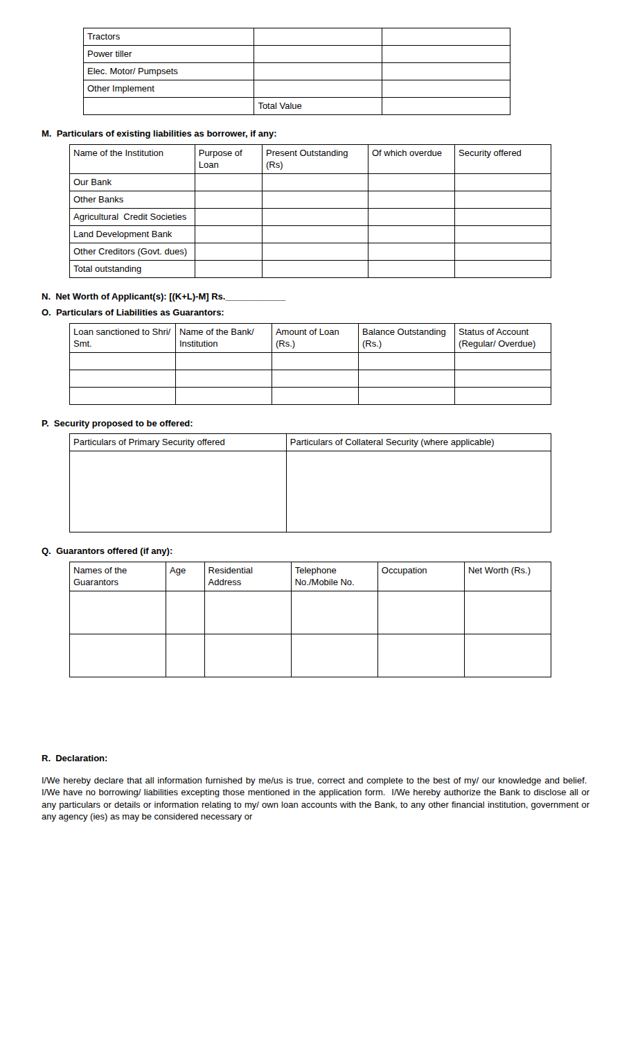| Tractors | | |
| Power tiller | | |
| Elec. Motor/ Pumpsets | | |
| Other Implement | | |
| | Total Value | |
M. Particulars of existing liabilities as borrower, if any:
| Name of the Institution | Purpose of Loan | Present Outstanding (Rs) | Of which overdue | Security offered |
| Our Bank | | | | |
| Other Banks | | | | |
| Agricultural Credit Societies | | | | |
| Land Development Bank | | | | |
| Other Creditors (Govt. dues) | | | | |
| Total outstanding | | | | |
N. Net Worth of Applicant(s): [(K+L)-M] Rs.____________
O. Particulars of Liabilities as Guarantors:
| Loan sanctioned to Shri/ Smt. | Name of the Bank/ Institution | Amount of Loan (Rs.) | Balance Outstanding (Rs.) | Status of Account (Regular/ Overdue) |
P. Security proposed to be offered:
| Particulars of Primary Security offered | Particulars of Collateral Security (where applicable) |
Q. Guarantors offered (if any):
| Names of the Guarantors | Age | Residential Address | Telephone No./Mobile No. | Occupation | Net Worth (Rs.) |
R. Declaration:
I/We hereby declare that all information furnished by me/us is true, correct and complete to the best of my/ our knowledge and belief. I/We have no borrowing/ liabilities excepting those mentioned in the application form. I/We hereby authorize the Bank to disclose all or any particulars or details or information relating to my/ own loan accounts with the Bank, to any other financial institution, government or any agency (ies) as may be considered necessary or